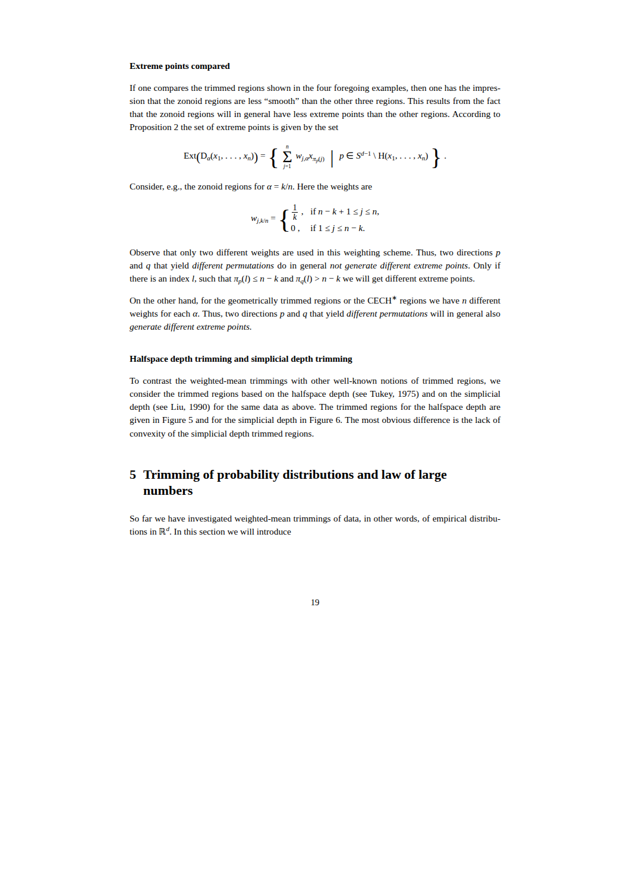Extreme points compared
If one compares the trimmed regions shown in the four foregoing examples, then one has the impression that the zonoid regions are less “smooth” than the other three regions. This results from the fact that the zonoid regions will in general have less extreme points than the other regions. According to Proposition 2 the set of extreme points is given by the set
Ext(Dα(x1, . . . , xn)) = { nΣj=1 wj,αxπp(j) | p ∈ Sd−1 \ H(x1, . . . , xn) } .
Consider, e.g., the zonoid regions for α = k/n. Here the weights are
wj,k/n = {1 k , if n − k + 1 ≤ j ≤ n, 0 , if 1 ≤ j ≤ n − k.
Observe that only two different weights are used in this weighting scheme. Thus, two directions p and q that yield different permutations do in general not generate different extreme points. Only if there is an index l, such that πp(l) ≤ n − k and πq(l) > n − k we will get different extreme points.
On the other hand, for the geometrically trimmed regions or the CECH∗ regions we have n different weights for each α. Thus, two directions p and q that yield different permutations will in general also generate different extreme points.
Halfspace depth trimming and simplicial depth trimming
To contrast the weighted-mean trimmings with other well-known notions of trimmed regions, we consider the trimmed regions based on the halfspace depth (see Tukey, 1975) and on the simplicial depth (see Liu, 1990) for the same data as above. The trimmed regions for the halfspace depth are given in Figure 5 and for the simplicial depth in Figure 6. The most obvious difference is the lack of convexity of the simplicial depth trimmed regions.
5 Trimming of probability distributions and law of large numbers
So far we have investigated weighted-mean trimmings of data, in other words, of empirical distributions in ℝd. In this section we will introduce
19